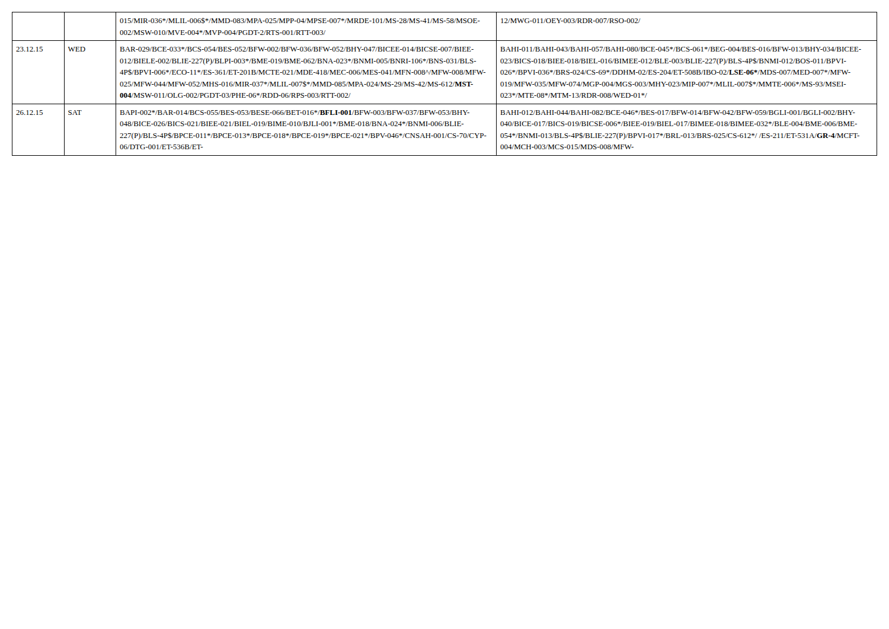| | | 015/MIR-036*/MLIL-006$*/MMD-083/MPA-025/MPP-04/MPSE-007*/MRDE-101/MS-28/MS-41/MS-58/MSOE-002/MSW-010/MVE-004*/MVP-004/PGDT-2/RTS-001/RTT-003/ | 12/MWG-011/OEY-003/RDR-007/RSO-002/ |
| 23.12.15 | WED | BAR-029/BCE-033*/BCS-054/BES-052/BFW-002/BFW-036/BFW-052/BHY-047/BICEE-014/BICSE-007/BIEE-012/BIELE-002/BLIE-227(P)/BLPI-003*/BME-019/BME-062/BNA-023*/BNMI-005/BNRI-106*/BNS-031/BLS-4P$/BPVI-006*/ECO-11*/ES-361/ET-201B/MCTE-021/MDE-418/MEC-006/MES-041/MFN-008^/MFW-008/MFW-025/MFW-044/MFW-052/MHS-016/MIR-037*/MLIL-007$*/MMD-085/MPA-024/MS-29/MS-42/MS-612/ MST-004 /MSW-011/OLG-002/PGDT-03/PHE-06*/RDD-06/RPS-003/RTT-002/ | BAHI-011/BAHI-043/BAHI-057/BAHI-080/BCE-045*/BCS-061*/BEG-004/BES-016/BFW-013/BHY-034/BICEE-023/BICS-018/BIEE-018/BIEL-016/BIMEE-012/BLE-003/BLIE-227(P)/BLS-4P$/BNMI-012/BOS-011/BPVI-026*/BPVI-036*/BRS-024/CS-69*/DDHM-02/ES-204/ET-508B/IBO-02/ LSE-06* /MDS-007/MED-007*/MFW-019/MFW-035/MFW-074/MGP-004/MGS-003/MHY-023/MIP-007*/MLIL-007$*/MMTE-006*/MS-93/MSEI-023*/MTE-08*/MTM-13/RDR-008/WED-01*/ |
| 26.12.15 | SAT | BAPI-002*/BAR-014/BCS-055/BES-053/BESE-066/BET-016*/ BFLI-001 /BFW-003/BFW-037/BFW-053/BHY-048/BICE-026/BICS-021/BIEE-021/BIEL-019/BIME-010/BJLI-001*/BME-018/BNA-024*/BNMI-006/BLIE-227(P)/BLS-4P$/BPCE-011*/BPCE-013*/BPCE-018*/BPCE-019*/BPCE-021*/BPV-046*/CNSAH-001/CS-70/CYP-06/DTG-001/ET-536B/ET- | BAHI-012/BAHI-044/BAHI-082/BCE-046*/BES-017/BFW-014/BFW-042/BFW-059/BGLI-001/BGLI-002/BHY-040/BICE-017/BICS-019/BICSE-006*/BIEE-019/BIEL-017/BIMEE-018/BIMEE-032*/BLE-004/BME-006/BME-054*/BNMI-013/BLS-4P$/BLIE-227(P)/BPVI-017*/BRL-013/BRS-025/CS-612*/ /ES-211/ET-531A/ GR-4 /MCFT-004/MCH-003/MCS-015/MDS-008/MFW- |